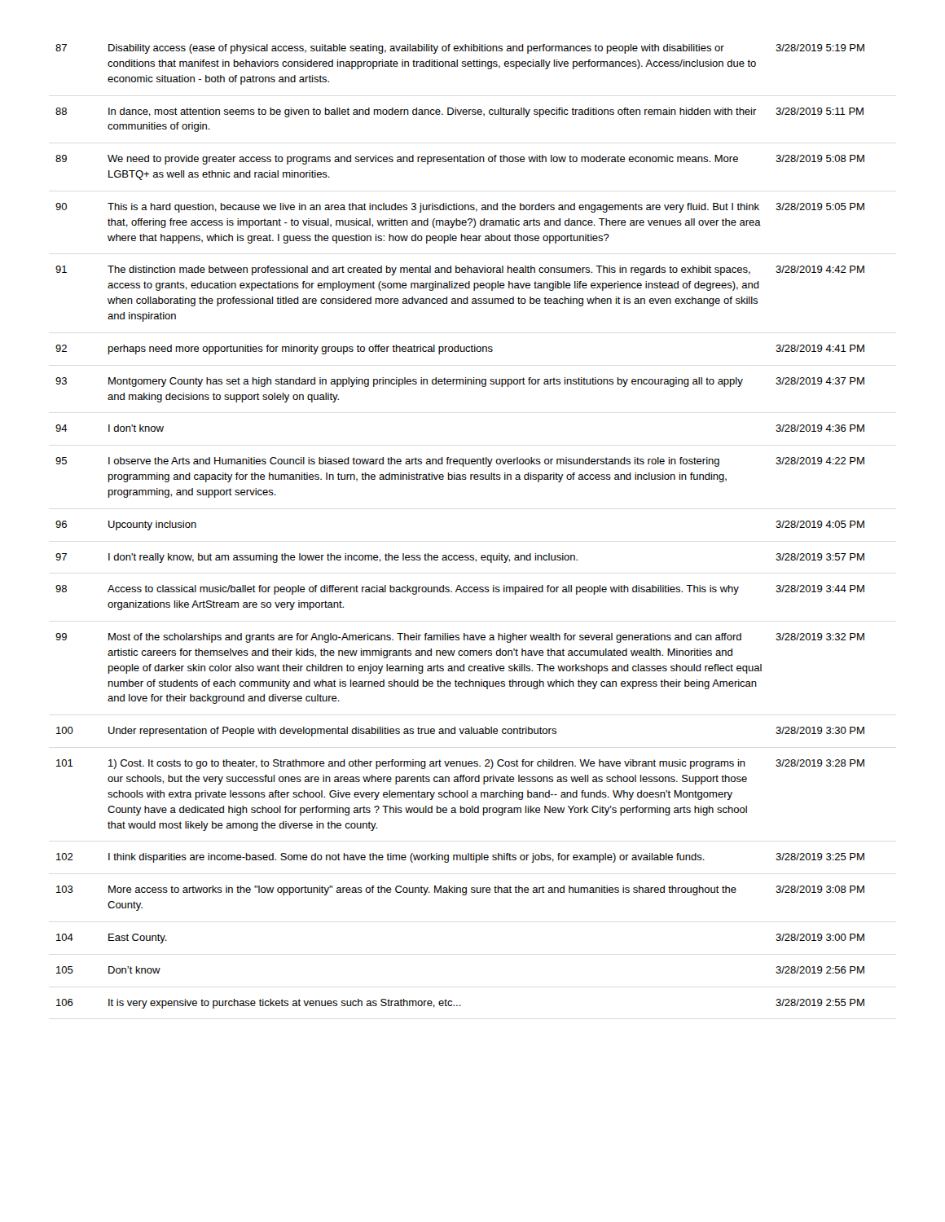| 87 | Disability access (ease of physical access, suitable seating, availability of exhibitions and performances to people with disabilities or conditions that manifest in behaviors considered inappropriate in traditional settings, especially live performances). Access/inclusion due to economic situation - both of patrons and artists. | 3/28/2019 5:19 PM |
| 88 | In dance, most attention seems to be given to ballet and modern dance. Diverse, culturally specific traditions often remain hidden with their communities of origin. | 3/28/2019 5:11 PM |
| 89 | We need to provide greater access to programs and services and representation of those with low to moderate economic means. More LGBTQ+ as well as ethnic and racial minorities. | 3/28/2019 5:08 PM |
| 90 | This is a hard question, because we live in an area that includes 3 jurisdictions, and the borders and engagements are very fluid. But I think that, offering free access is important - to visual, musical, written and (maybe?) dramatic arts and dance. There are venues all over the area where that happens, which is great. I guess the question is: how do people hear about those opportunities? | 3/28/2019 5:05 PM |
| 91 | The distinction made between professional and art created by mental and behavioral health consumers. This in regards to exhibit spaces, access to grants, education expectations for employment (some marginalized people have tangible life experience instead of degrees), and when collaborating the professional titled are considered more advanced and assumed to be teaching when it is an even exchange of skills and inspiration | 3/28/2019 4:42 PM |
| 92 | perhaps need more opportunities for minority groups to offer theatrical productions | 3/28/2019 4:41 PM |
| 93 | Montgomery County has set a high standard in applying principles in determining support for arts institutions by encouraging all to apply and making decisions to support solely on quality. | 3/28/2019 4:37 PM |
| 94 | I don't know | 3/28/2019 4:36 PM |
| 95 | I observe the Arts and Humanities Council is biased toward the arts and frequently overlooks or misunderstands its role in fostering programming and capacity for the humanities. In turn, the administrative bias results in a disparity of access and inclusion in funding, programming, and support services. | 3/28/2019 4:22 PM |
| 96 | Upcounty inclusion | 3/28/2019 4:05 PM |
| 97 | I don't really know, but am assuming the lower the income, the less the access, equity, and inclusion. | 3/28/2019 3:57 PM |
| 98 | Access to classical music/ballet for people of different racial backgrounds. Access is impaired for all people with disabilities. This is why organizations like ArtStream are so very important. | 3/28/2019 3:44 PM |
| 99 | Most of the scholarships and grants are for Anglo-Americans. Their families have a higher wealth for several generations and can afford artistic careers for themselves and their kids, the new immigrants and new comers don't have that accumulated wealth. Minorities and people of darker skin color also want their children to enjoy learning arts and creative skills. The workshops and classes should reflect equal number of students of each community and what is learned should be the techniques through which they can express their being American and love for their background and diverse culture. | 3/28/2019 3:32 PM |
| 100 | Under representation of People with developmental disabilities as true and valuable contributors | 3/28/2019 3:30 PM |
| 101 | 1) Cost. It costs to go to theater, to Strathmore and other performing art venues. 2) Cost for children. We have vibrant music programs in our schools, but the very successful ones are in areas where parents can afford private lessons as well as school lessons. Support those schools with extra private lessons after school. Give every elementary school a marching band-- and funds. Why doesn't Montgomery County have a dedicated high school for performing arts ? This would be a bold program like New York City's performing arts high school that would most likely be among the diverse in the county. | 3/28/2019 3:28 PM |
| 102 | I think disparities are income-based. Some do not have the time (working multiple shifts or jobs, for example) or available funds. | 3/28/2019 3:25 PM |
| 103 | More access to artworks in the "low opportunity" areas of the County. Making sure that the art and humanities is shared throughout the County. | 3/28/2019 3:08 PM |
| 104 | East County. | 3/28/2019 3:00 PM |
| 105 | Don’t know | 3/28/2019 2:56 PM |
| 106 | It is very expensive to purchase tickets at venues such as Strathmore, etc... | 3/28/2019 2:55 PM |